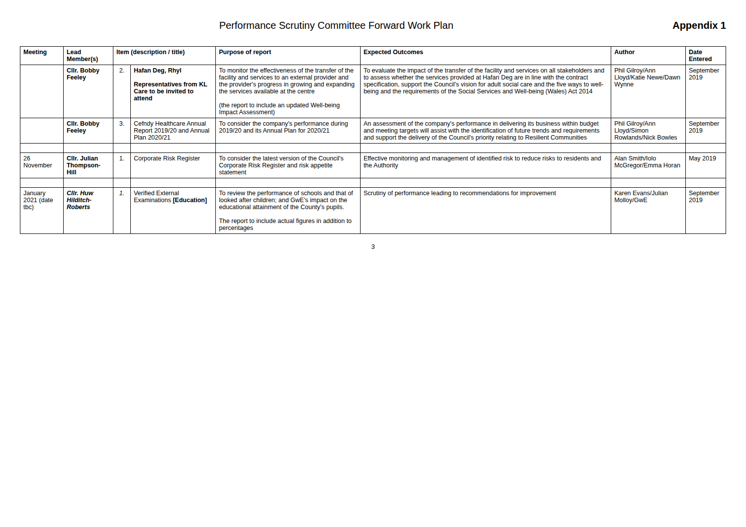Performance Scrutiny Committee Forward Work Plan
Appendix 1
| Meeting | Lead Member(s) | Item (description / title) | Purpose of report | Expected Outcomes | Author | Date Entered |
| --- | --- | --- | --- | --- | --- | --- |
| | Cllr. Bobby Feeley | 2. | Hafan Deg, Rhyl Representatives from KL Care to be invited to attend | To monitor the effectiveness of the transfer of the facility and services to an external provider and the provider's progress in growing and expanding the services available at the centre (the report to include an updated Well-being Impact Assessment) | To evaluate the impact of the transfer of the facility and services on all stakeholders and to assess whether the services provided at Hafan Deg are in line with the contract specification, support the Council's vision for adult social care and the five ways to well-being and the requirements of the Social Services and Well-being (Wales) Act 2014 | Phil Gilroy/Ann Lloyd/Katie Newe/Dawn Wynne | September 2019 |
| | Cllr. Bobby Feeley | 3. | Cefndy Healthcare Annual Report 2019/20 and Annual Plan 2020/21 | To consider the company's performance during 2019/20 and its Annual Plan for 2020/21 | An assessment of the company's performance in delivering its business within budget and meeting targets will assist with the identification of future trends and requirements and support the delivery of the Council's priority relating to Resilient Communities | Phil Gilroy/Ann Lloyd/Simon Rowlands/Nick Bowles | September 2019 |
| 26 November | Cllr. Julian Thompson-Hill | 1. | Corporate Risk Register | To consider the latest version of the Council's Corporate Risk Register and risk appetite statement | Effective monitoring and management of identified risk to reduce risks to residents and the Authority | Alan Smith/Iolo McGregor/Emma Horan | May 2019 |
| January 2021 (date tbc) | Cllr. Huw Hilditch-Roberts | 1. | Verified External Examinations [Education] | To review the performance of schools and that of looked after children; and GwE's impact on the educational attainment of the County's pupils. The report to include actual figures in addition to percentages | Scrutiny of performance leading to recommendations for improvement | Karen Evans/Julian Molloy/GwE | September 2019 |
3